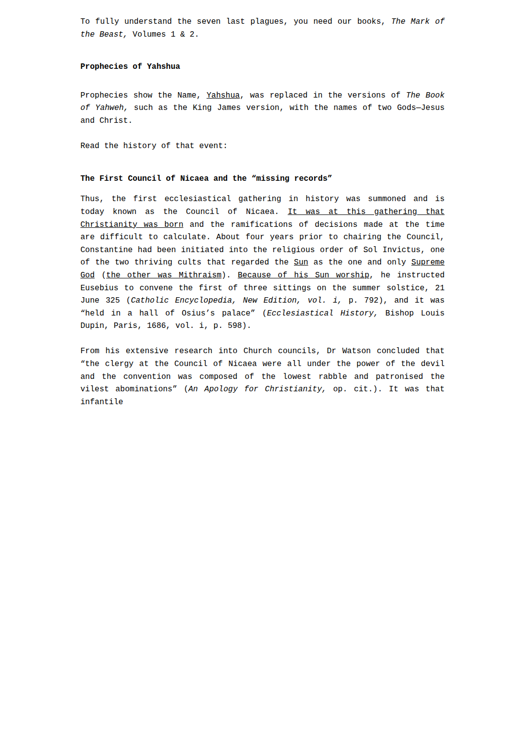To fully understand the seven last plagues, you need our books, The Mark of the Beast, Volumes 1 & 2.
Prophecies of Yahshua
Prophecies show the Name, Yahshua, was replaced in the versions of The Book of Yahweh, such as the King James version, with the names of two Gods—Jesus and Christ.
Read the history of that event:
The First Council of Nicaea and the “missing records”
Thus, the first ecclesiastical gathering in history was summoned and is today known as the Council of Nicaea. It was at this gathering that Christianity was born and the ramifications of decisions made at the time are difficult to calculate. About four years prior to chairing the Council, Constantine had been initiated into the religious order of Sol Invictus, one of the two thriving cults that regarded the Sun as the one and only Supreme God (the other was Mithraism). Because of his Sun worship, he instructed Eusebius to convene the first of three sittings on the summer solstice, 21 June 325 (Catholic Encyclopedia, New Edition, vol. i, p. 792), and it was “held in a hall of Osius’s palace” (Ecclesiastical History, Bishop Louis Dupin, Paris, 1686, vol. i, p. 598).
From his extensive research into Church councils, Dr Watson concluded that “the clergy at the Council of Nicaea were all under the power of the devil and the convention was composed of the lowest rabble and patronised the vilest abominations” (An Apology for Christianity, op. cit.). It was that infantile